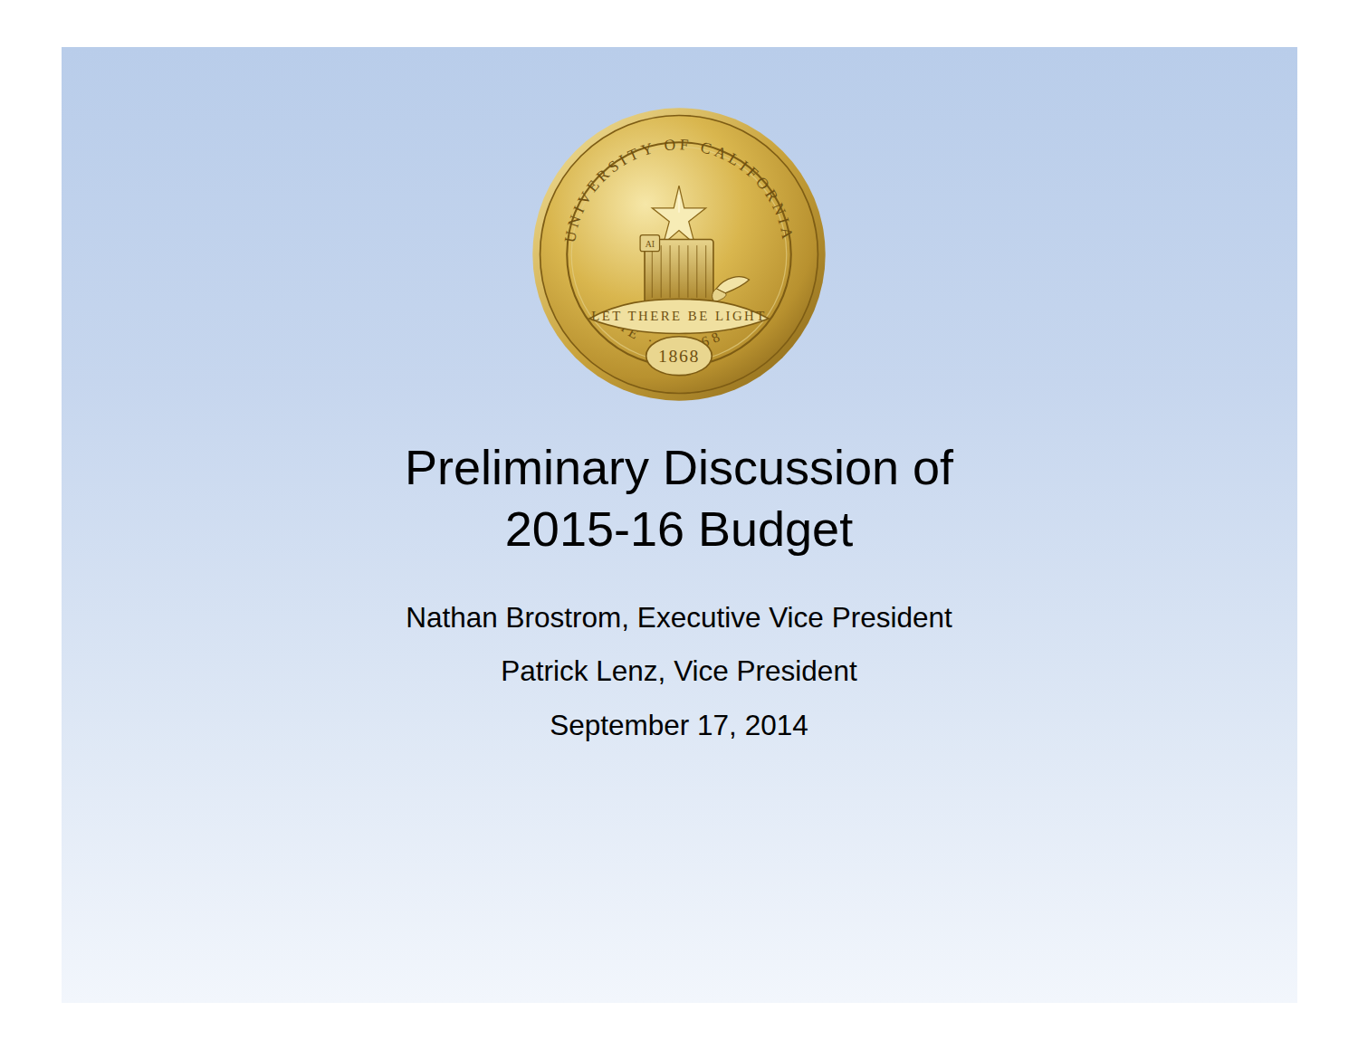UNIVERSITY OF CALIFORNIA THE · · 1868 · · AI LET THERE BE LIGHT 1868
Preliminary Discussion of
2015-16 Budget
Nathan Brostrom, Executive Vice President
Patrick Lenz, Vice President
September 17, 2014